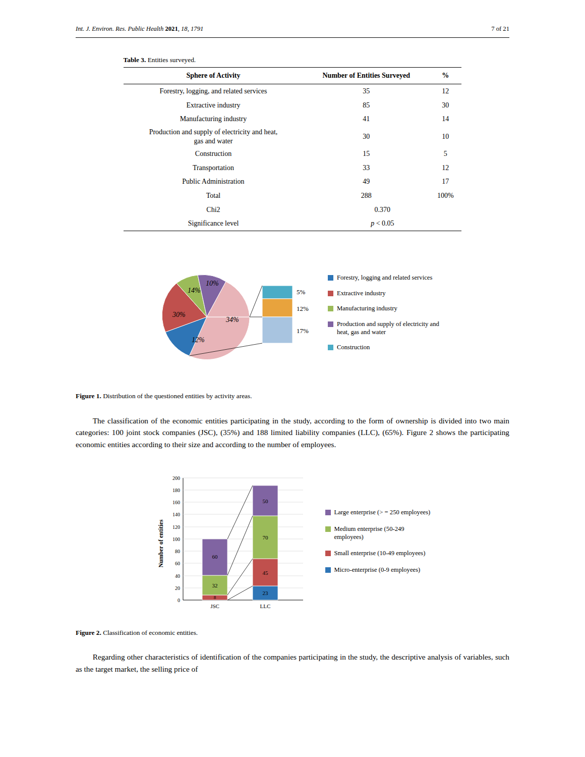Int. J. Environ. Res. Public Health 2021, 18, 1791
7 of 21
Table 3. Entities surveyed.
| Sphere of Activity | Number of Entities Surveyed | % |
| --- | --- | --- |
| Forestry, logging, and related services | 35 | 12 |
| Extractive industry | 85 | 30 |
| Manufacturing industry | 41 | 14 |
| Production and supply of electricity and heat, gas and water | 30 | 10 |
| Construction | 15 | 5 |
| Transportation | 33 | 12 |
| Public Administration | 49 | 17 |
| Total | 288 | 100% |
| Chi2 | 0.370 |
| Significance level | p < 0.05 |
34% 12% 30% 14% 10% 5% 12% 17%
Forestry, logging and related services
Extractive industry
Manufacturing industry
Production and supply of electricity and heat, gas and water
Construction
Figure 1. Distribution of the questioned entities by activity areas.
The classification of the economic entities participating in the study, according to the form of ownership is divided into two main categories: 100 joint stock companies (JSC), (35%) and 188 limited liability companies (LLC), (65%). Figure 2 shows the participating economic entities according to their size and according to the number of employees.
200 180 160 140 120 100 80 60 40 20 0 Number of entities 60 32 8 50 70 45 23 JSC LLC
Large enterprise (> = 250 employees)
Medium enterprise (50-249 employees)
Small enterprise (10-49 employees)
Micro-enterprise (0-9 employees)
Figure 2. Classification of economic entities.
Regarding other characteristics of identification of the companies participating in the study, the descriptive analysis of variables, such as the target market, the selling price of